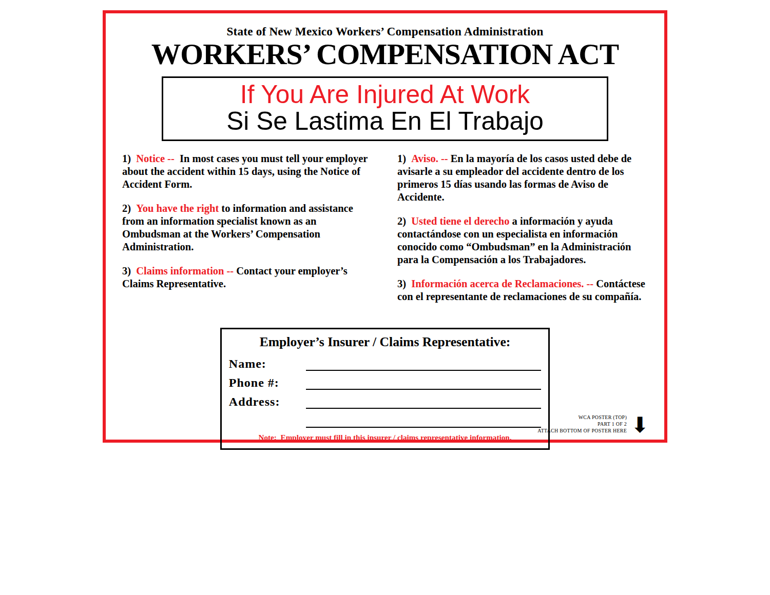State of New Mexico Workers’ Compensation Administration
WORKERS’ COMPENSATION ACT
If You Are Injured At Work
Si Se Lastima En El Trabajo
1) Notice -- In most cases you must tell your employer about the accident within 15 days, using the Notice of Accident Form.
2) You have the right to information and assistance from an information specialist known as an Ombudsman at the Workers’ Compensation Administration.
3) Claims information -- Contact your employer’s Claims Representative.
1) Aviso. -- En la mayoría de los casos usted debe de avisarle a su empleador del accidente dentro de los primeros 15 días usando las formas de Aviso de Accidente.
2) Usted tiene el derecho a información y ayuda contactándose con un especialista en información conocido como “Ombudsman” en la Administración para la Compensación a los Trabajadores.
3) Información acerca de Reclamaciones. -- Contáctese con el representante de reclamaciones de su compañía.
Employer’s Insurer / Claims Representative:
Name:
Phone #:
Address:
Address:
Note: Employer must fill in this insurer / claims representative information.
WCA POSTER (TOP)
PART 1 OF 2
ATTACH BOTTOM OF POSTER HERE
⬇